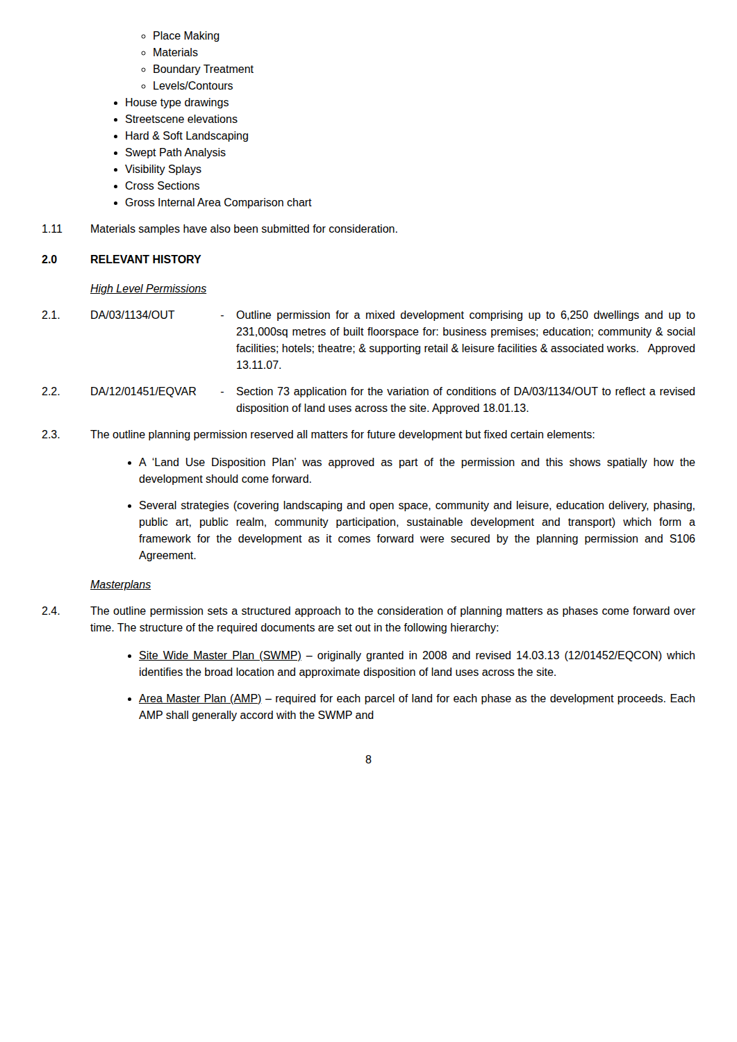Place Making
Materials
Boundary Treatment
Levels/Contours
House type drawings
Streetscene elevations
Hard & Soft Landscaping
Swept Path Analysis
Visibility Splays
Cross Sections
Gross Internal Area Comparison chart
1.11
Materials samples have also been submitted for consideration.
2.0
RELEVANT HISTORY
High Level Permissions
2.1.
DA/03/1134/OUT
-
Outline permission for a mixed development comprising up to 6,250 dwellings and up to 231,000sq metres of built floorspace for: business premises; education; community & social facilities; hotels; theatre; & supporting retail & leisure facilities & associated works. Approved 13.11.07.
2.2.
DA/12/01451/EQVAR
-
Section 73 application for the variation of conditions of DA/03/1134/OUT to reflect a revised disposition of land uses across the site. Approved 18.01.13.
2.3.
The outline planning permission reserved all matters for future development but fixed certain elements:
A ‘Land Use Disposition Plan’ was approved as part of the permission and this shows spatially how the development should come forward.
Several strategies (covering landscaping and open space, community and leisure, education delivery, phasing, public art, public realm, community participation, sustainable development and transport) which form a framework for the development as it comes forward were secured by the planning permission and S106 Agreement.
Masterplans
2.4.
The outline permission sets a structured approach to the consideration of planning matters as phases come forward over time. The structure of the required documents are set out in the following hierarchy:
Site Wide Master Plan (SWMP) – originally granted in 2008 and revised 14.03.13 (12/01452/EQCON) which identifies the broad location and approximate disposition of land uses across the site.
Area Master Plan (AMP) – required for each parcel of land for each phase as the development proceeds. Each AMP shall generally accord with the SWMP and
8